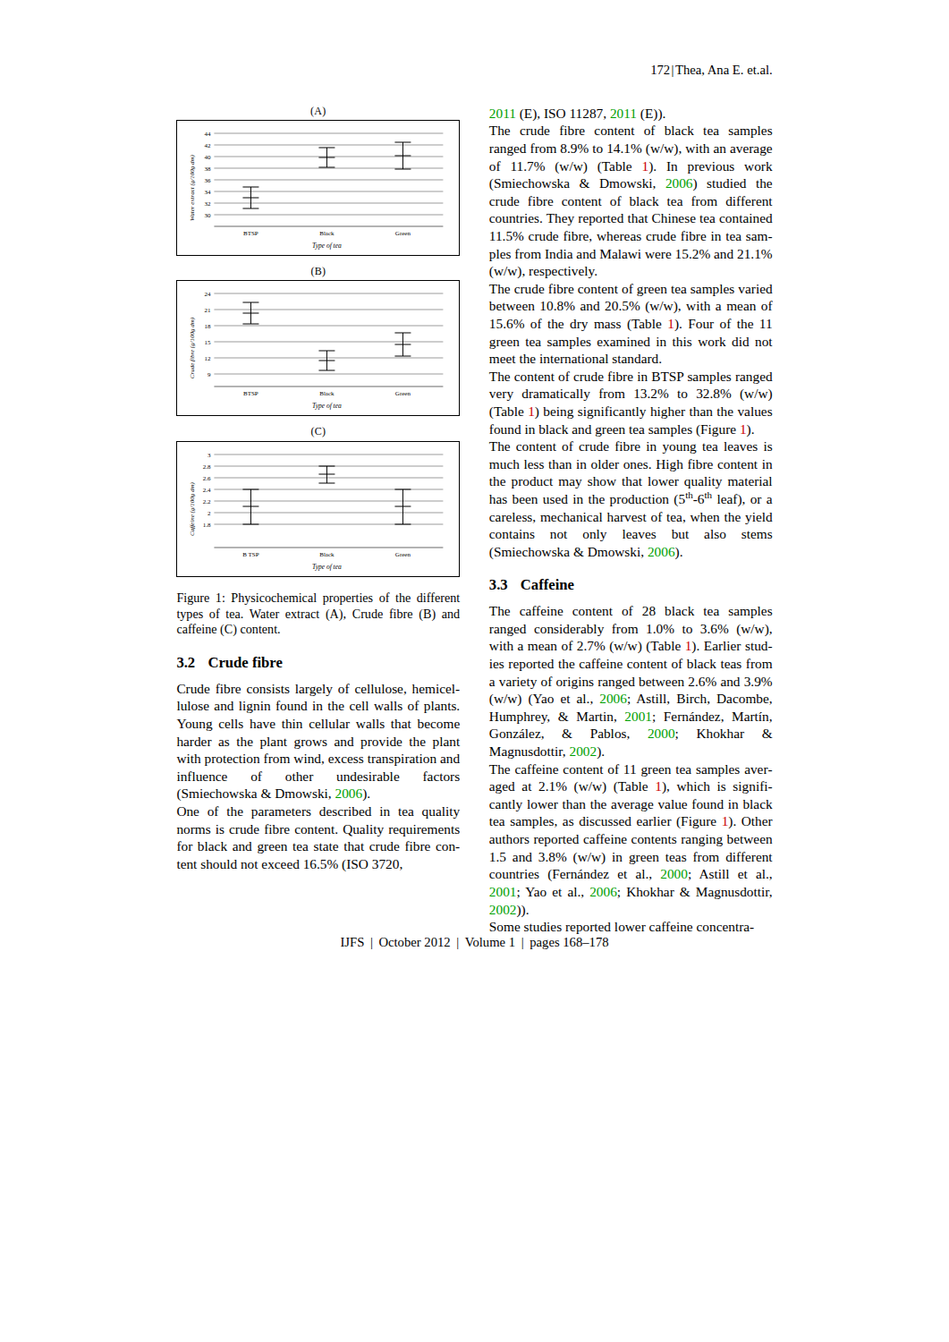172|Thea, Ana E. et.al.
(A)
Water extract (g/100g dm) 44 42 40 38 36 34 32 30 BTSP Black Green Type of tea
(B)
Crude fibre (g/100g dm) 24 21 18 15 12 9 BTSP Black Green Type of tea
(C)
Caffeine (g/100g dm) 3 2.8 2.6 2.4 2.2 2 1.8 B TSP Black Green Type of tea
Figure 1: Physicochemical properties of the different types of tea. Water extract (A), Crude fibre (B) and caffeine (C) content.
3.2 Crude fibre
Crude fibre consists largely of cellulose, hemicellulose and lignin found in the cell walls of plants. Young cells have thin cellular walls that become harder as the plant grows and provide the plant with protection from wind, excess transpiration and influence of other undesirable factors (Smiechowska & Dmowski, 2006).
One of the parameters described in tea quality norms is crude fibre content. Quality requirements for black and green tea state that crude fibre content should not exceed 16.5% (ISO 3720,
2011 (E), ISO 11287, 2011 (E)).
The crude fibre content of black tea samples ranged from 8.9% to 14.1% (w/w), with an average of 11.7% (w/w) (Table 1). In previous work (Smiechowska & Dmowski, 2006) studied the crude fibre content of black tea from different countries. They reported that Chinese tea contained 11.5% crude fibre, whereas crude fibre in tea samples from India and Malawi were 15.2% and 21.1% (w/w), respectively.
The crude fibre content of green tea samples varied between 10.8% and 20.5% (w/w), with a mean of 15.6% of the dry mass (Table 1). Four of the 11 green tea samples examined in this work did not meet the international standard.
The content of crude fibre in BTSP samples ranged very dramatically from 13.2% to 32.8% (w/w) (Table 1) being significantly higher than the values found in black and green tea samples (Figure 1).
The content of crude fibre in young tea leaves is much less than in older ones. High fibre content in the product may show that lower quality material has been used in the production (5th-6th leaf), or a careless, mechanical harvest of tea, when the yield contains not only leaves but also stems (Smiechowska & Dmowski, 2006).
3.3 Caffeine
The caffeine content of 28 black tea samples ranged considerably from 1.0% to 3.6% (w/w), with a mean of 2.7% (w/w) (Table 1). Earlier studies reported the caffeine content of black teas from a variety of origins ranged between 2.6% and 3.9% (w/w) (Yao et al., 2006; Astill, Birch, Dacombe, Humphrey, & Martin, 2001; Fernández, Martín, González, & Pablos, 2000; Khokhar & Magnusdottir, 2002).
The caffeine content of 11 green tea samples averaged at 2.1% (w/w) (Table 1), which is significantly lower than the average value found in black tea samples, as discussed earlier (Figure 1). Other authors reported caffeine contents ranging between 1.5 and 3.8% (w/w) in green teas from different countries (Fernández et al., 2000; Astill et al., 2001; Yao et al., 2006; Khokhar & Magnusdottir, 2002)).
Some studies reported lower caffeine concentra-
IJFS|October 2012|Volume 1|pages 168–178